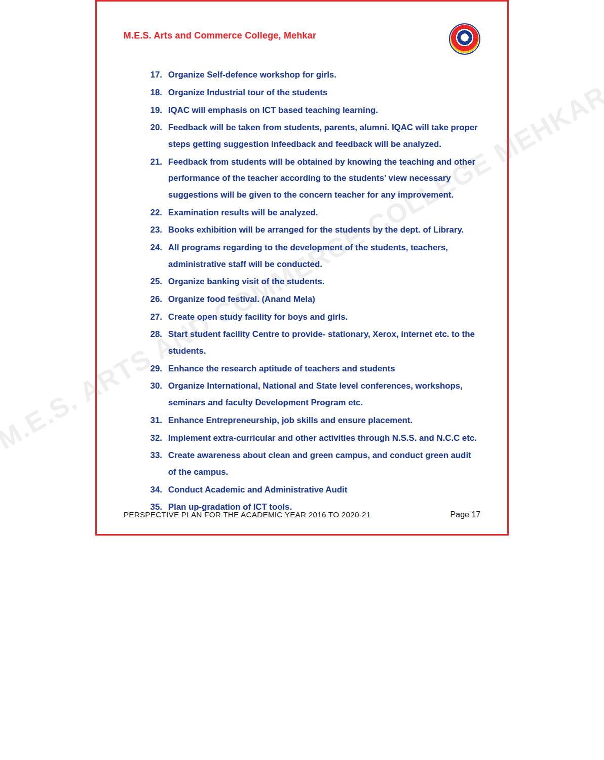M.E.S. ARTS AND COMMERCE COLLEGE MEHKAR
M.E.S. Arts and Commerce College, Mehkar
Organize Self-defence workshop for girls.
Organize Industrial tour of the students
IQAC will emphasis on ICT based teaching learning.
Feedback will be taken from students, parents, alumni. IQAC will take proper steps getting suggestion infeedback and feedback will be analyzed.
Feedback from students will be obtained by knowing the teaching and other performance of the teacher according to the students’ view necessary suggestions will be given to the concern teacher for any improvement.
Examination results will be analyzed.
Books exhibition will be arranged for the students by the dept. of Library.
All programs regarding to the development of the students, teachers, administrative staff will be conducted.
Organize banking visit of the students.
Organize food festival. (Anand Mela)
Create open study facility for boys and girls.
Start student facility Centre to provide- stationary, Xerox, internet etc. to the students.
Enhance the research aptitude of teachers and students
Organize International, National and State level conferences, workshops, seminars and faculty Development Program etc.
Enhance Entrepreneurship, job skills and ensure placement.
Implement extra-curricular and other activities through N.S.S. and N.C.C etc.
Create awareness about clean and green campus, and conduct green audit of the campus.
Conduct Academic and Administrative Audit
Plan up-gradation of ICT tools.
PERSPECTIVE PLAN FOR THE ACADEMIC YEAR 2016 TO 2020-21
Page 17